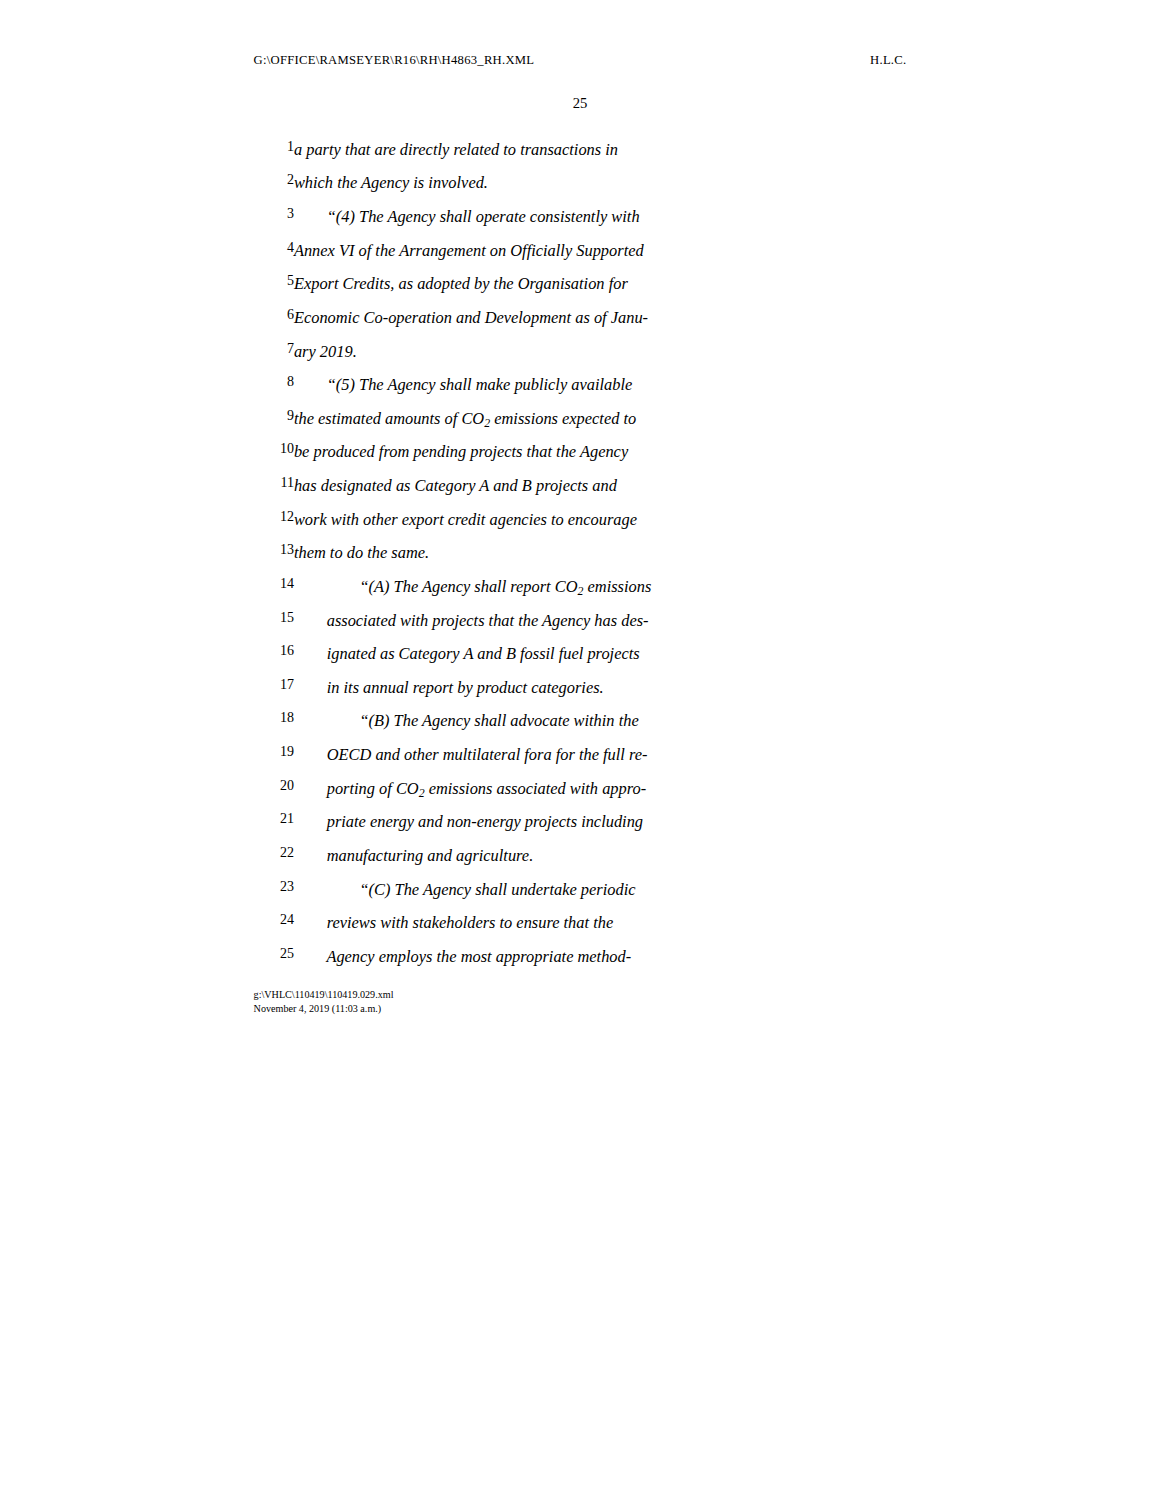G:\OFFICE\RAMSEYER\R16\RH\H4863_RH.XML H.L.C.
25
| 1 | a party that are directly related to transactions in |
| 2 | which the Agency is involved. |
| 3 | “(4) The Agency shall operate consistently with |
| 4 | Annex VI of the Arrangement on Officially Supported |
| 5 | Export Credits, as adopted by the Organisation for |
| 6 | Economic Co-operation and Development as of Janu- |
| 7 | ary 2019. |
| 8 | “(5) The Agency shall make publicly available |
| 9 | the estimated amounts of CO 2 emissions expected to |
| 10 | be produced from pending projects that the Agency |
| 11 | has designated as Category A and B projects and |
| 12 | work with other export credit agencies to encourage |
| 13 | them to do the same. |
| 14 | “(A) The Agency shall report CO 2 emissions |
| 15 | associated with projects that the Agency has des- |
| 16 | ignated as Category A and B fossil fuel projects |
| 17 | in its annual report by product categories. |
| 18 | “(B) The Agency shall advocate within the |
| 19 | OECD and other multilateral fora for the full re- |
| 20 | porting of CO 2 emissions associated with appro- |
| 21 | priate energy and non-energy projects including |
| 22 | manufacturing and agriculture. |
| 23 | “(C) The Agency shall undertake periodic |
| 24 | reviews with stakeholders to ensure that the |
| 25 | Agency employs the most appropriate method- |
g:\VHLC\110419\110419.029.xml
November 4, 2019 (11:03 a.m.)